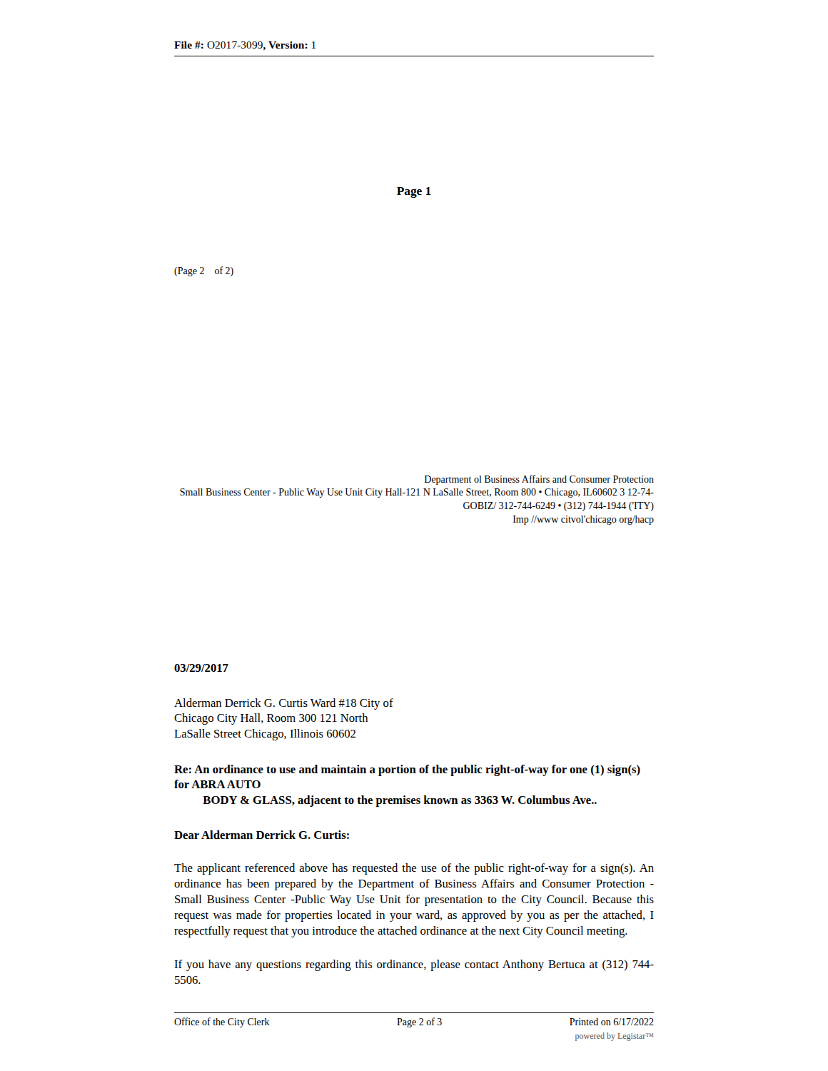File #: O2017-3099, Version: 1
Page 1
(Page 2 of 2)
Department ol Business Affairs and Consumer Protection Small Business Center - Public Way Use Unit City Hall-121 N LaSalle Street, Room 800 • Chicago, IL60602 3 12-74-GOBIZ/ 312-744-6249 • (312) 744-1944 ('ITY) Imp //www citvol'chicago org/hacp
03/29/2017
Alderman Derrick G. Curtis Ward #18 City of
Chicago City Hall, Room 300 121 North
LaSalle Street Chicago, Illinois 60602
Re: An ordinance to use and maintain a portion of the public right-of-way for one (1) sign(s) for ABRA AUTO BODY & GLASS, adjacent to the premises known as 3363 W. Columbus Ave..
Dear Alderman Derrick G. Curtis:
The applicant referenced above has requested the use of the public right-of-way for a sign(s). An ordinance has been prepared by the Department of Business Affairs and Consumer Protection - Small Business Center -Public Way Use Unit for presentation to the City Council. Because this request was made for properties located in your ward, as approved by you as per the attached, I respectfully request that you introduce the attached ordinance at the next City Council meeting.
If you have any questions regarding this ordinance, please contact Anthony Bertuca at (312) 744-5506.
Office of the City Clerk
Page 2 of 3
Printed on 6/17/2022
powered by Legistar™